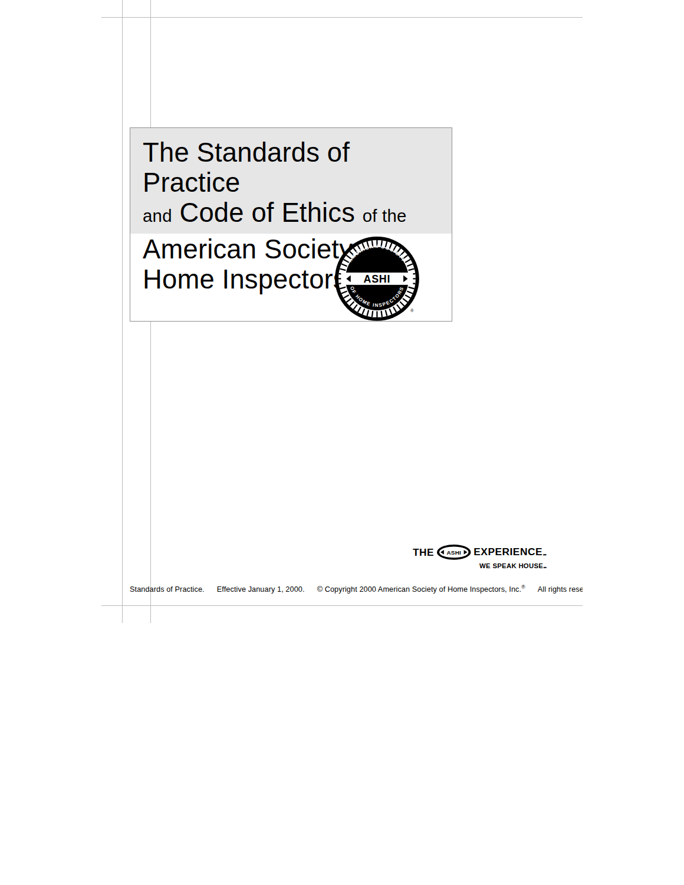The Standards of Practice
and Code of Ethics of the
American Society of
Home Inspectors®
AMERICAN SOCIETY OF HOME INSPECTORS ASHI ®
THE ASHI EXPERIENCE℠
WE SPEAK HOUSE℠
Standards of Practice. Effective January 1, 2000. © Copyright 2000 American Society of Home Inspectors, Inc.® All rights reserved.